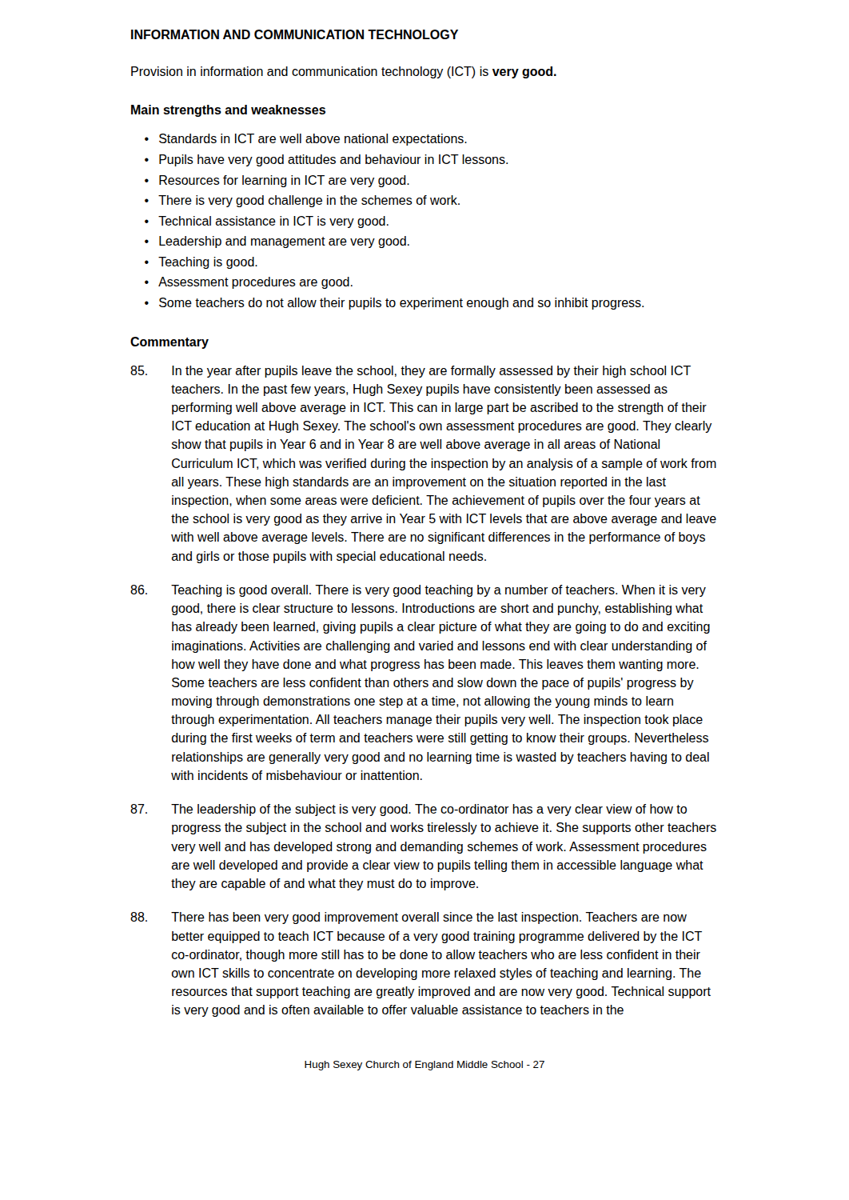Information and Communication Technology
Provision in information and communication technology (ICT) is very good.
Main strengths and weaknesses
Standards in ICT are well above national expectations.
Pupils have very good attitudes and behaviour in ICT lessons.
Resources for learning in ICT are very good.
There is very good challenge in the schemes of work.
Technical assistance in ICT is very good.
Leadership and management are very good.
Teaching is good.
Assessment procedures are good.
Some teachers do not allow their pupils to experiment enough and so inhibit progress.
Commentary
In the year after pupils leave the school, they are formally assessed by their high school ICT teachers. In the past few years, Hugh Sexey pupils have consistently been assessed as performing well above average in ICT. This can in large part be ascribed to the strength of their ICT education at Hugh Sexey. The school's own assessment procedures are good. They clearly show that pupils in Year 6 and in Year 8 are well above average in all areas of National Curriculum ICT, which was verified during the inspection by an analysis of a sample of work from all years. These high standards are an improvement on the situation reported in the last inspection, when some areas were deficient. The achievement of pupils over the four years at the school is very good as they arrive in Year 5 with ICT levels that are above average and leave with well above average levels. There are no significant differences in the performance of boys and girls or those pupils with special educational needs.
Teaching is good overall. There is very good teaching by a number of teachers. When it is very good, there is clear structure to lessons. Introductions are short and punchy, establishing what has already been learned, giving pupils a clear picture of what they are going to do and exciting imaginations. Activities are challenging and varied and lessons end with clear understanding of how well they have done and what progress has been made. This leaves them wanting more. Some teachers are less confident than others and slow down the pace of pupils' progress by moving through demonstrations one step at a time, not allowing the young minds to learn through experimentation. All teachers manage their pupils very well. The inspection took place during the first weeks of term and teachers were still getting to know their groups. Nevertheless relationships are generally very good and no learning time is wasted by teachers having to deal with incidents of misbehaviour or inattention.
The leadership of the subject is very good. The co-ordinator has a very clear view of how to progress the subject in the school and works tirelessly to achieve it. She supports other teachers very well and has developed strong and demanding schemes of work. Assessment procedures are well developed and provide a clear view to pupils telling them in accessible language what they are capable of and what they must do to improve.
There has been very good improvement overall since the last inspection. Teachers are now better equipped to teach ICT because of a very good training programme delivered by the ICT co-ordinator, though more still has to be done to allow teachers who are less confident in their own ICT skills to concentrate on developing more relaxed styles of teaching and learning. The resources that support teaching are greatly improved and are now very good. Technical support is very good and is often available to offer valuable assistance to teachers in the
Hugh Sexey Church of England Middle School - 27